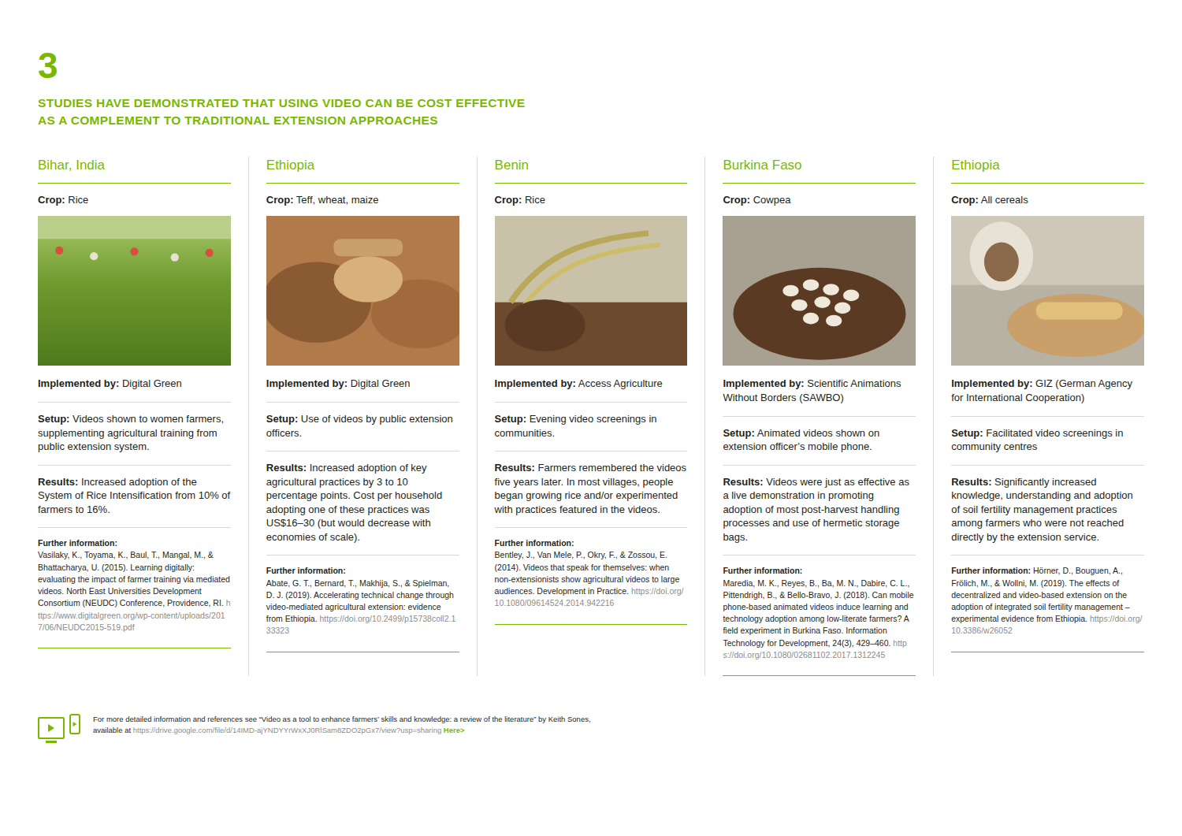3
Studies have demonstrated that using video can be cost effective
as a complement to traditional extension approaches
Bihar, India
Crop: Rice
Implemented by: Digital Green
Setup: Videos shown to women farmers, supplementing agricultural training from public extension system.
Results: Increased adoption of the System of Rice Intensification from 10% of farmers to 16%.
Further information:
Vasilaky, K., Toyama, K., Baul, T., Mangal, M., & Bhattacharya, U. (2015). Learning digitally: evaluating the impact of farmer training via mediated videos. North East Universities Development Consortium (NEUDC) Conference, Providence, RI. https://www.digitalgreen.org/wp-content/uploads/2017/06/NEUDC2015-519.pdf
Ethiopia
Crop: Teff, wheat, maize
Implemented by: Digital Green
Setup: Use of videos by public extension officers.
Results: Increased adoption of key agricultural practices by 3 to 10 percentage points. Cost per household adopting one of these practices was US$16–30 (but would decrease with economies of scale).
Further information:
Abate, G. T., Bernard, T., Makhija, S., & Spielman, D. J. (2019). Accelerating technical change through video-mediated agricultural extension: evidence from Ethiopia. https://doi.org/10.2499/p15738coll2.133323
Benin
Crop: Rice
Implemented by: Access Agriculture
Setup: Evening video screenings in communities.
Results: Farmers remembered the videos five years later. In most villages, people began growing rice and/or experimented with practices featured in the videos.
Further information:
Bentley, J., Van Mele, P., Okry, F., & Zossou, E. (2014). Videos that speak for themselves: when non-extensionists show agricultural videos to large audiences. Development in Practice. https://doi.org/10.1080/09614524.2014.942216
Burkina Faso
Crop: Cowpea
Implemented by: Scientific Animations Without Borders (SAWBO)
Setup: Animated videos shown on extension officer’s mobile phone.
Results: Videos were just as effective as a live demonstration in promoting adoption of most post-harvest handling processes and use of hermetic storage bags.
Further information:
Maredia, M. K., Reyes, B., Ba, M. N., Dabire, C. L., Pittendrigh, B., & Bello-Bravo, J. (2018). Can mobile phone-based animated videos induce learning and technology adoption among low-literate farmers? A field experiment in Burkina Faso. Information Technology for Development, 24(3), 429–460. https://doi.org/10.1080/02681102.2017.1312245
Ethiopia
Crop: All cereals
Implemented by: GIZ (German Agency for International Cooperation)
Setup: Facilitated video screenings in community centres
Results: Significantly increased knowledge, understanding and adoption of soil fertility management practices among farmers who were not reached directly by the extension service.
Further information: Hörner, D., Bouguen, A., Frölich, M., & Wollni, M. (2019). The effects of decentralized and video-based extension on the adoption of integrated soil fertility management – experimental evidence from Ethiopia. https://doi.org/10.3386/w26052
For more detailed information and references see “Video as a tool to enhance farmers’ skills and knowledge: a review of the literature” by Keith Sones, available at https://drive.google.com/file/d/14IMD-ajYNDYYrWxXJ0RlSam8ZDO2pGx7/view?usp=sharing Here>